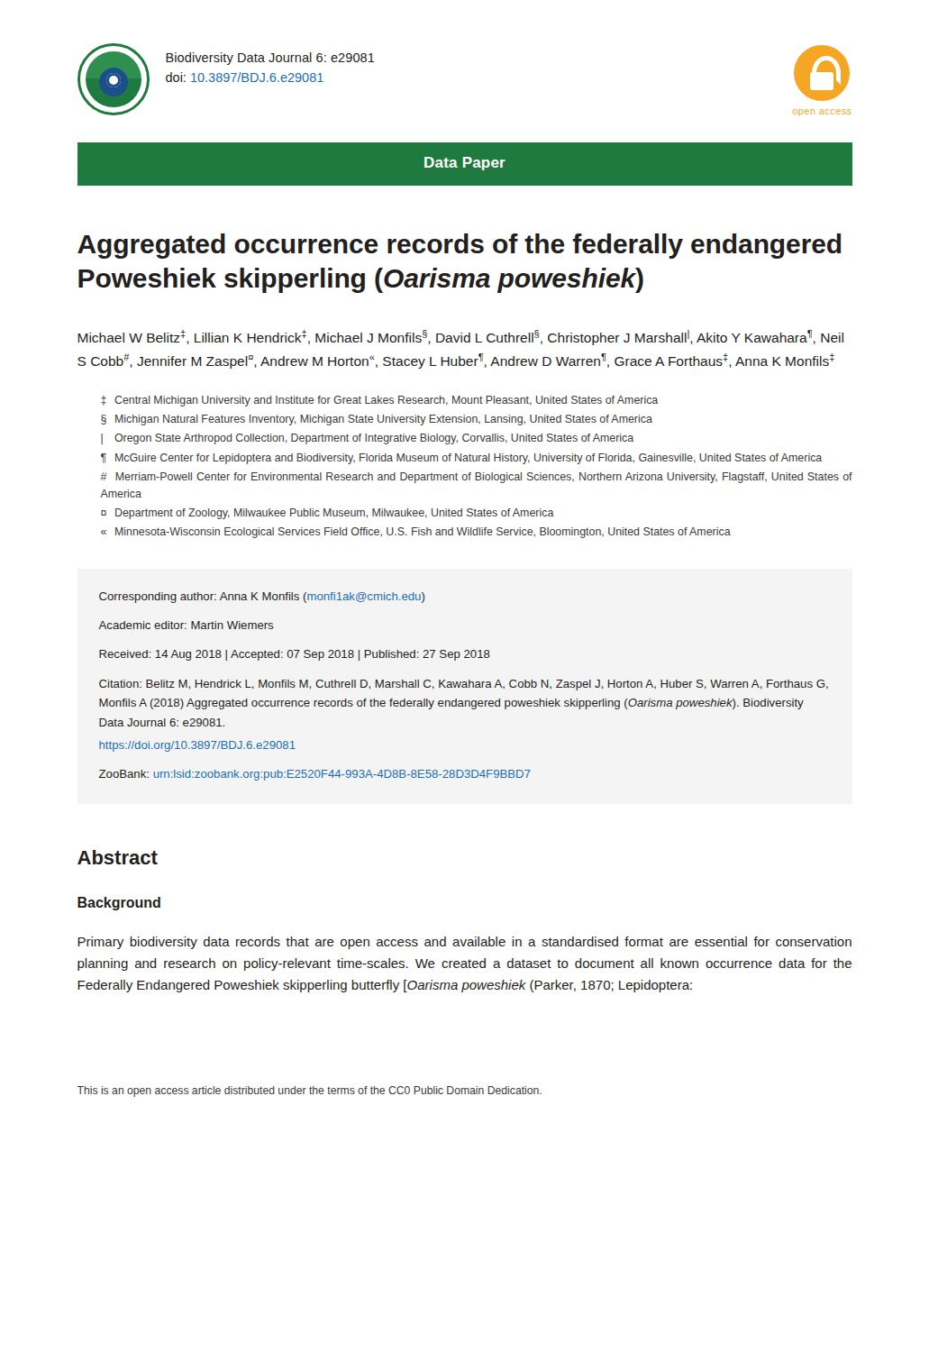Biodiversity Data Journal 6: e29081
doi: 10.3897/BDJ.6.e29081
open access
Data Paper
Aggregated occurrence records of the federally endangered Poweshiek skipperling (Oarisma poweshiek)
Michael W Belitz‡, Lillian K Hendrick‡, Michael J Monfils§, David L Cuthrell§, Christopher J Marshall|, Akito Y Kawahara¶, Neil S Cobb#, Jennifer M Zaspel¤, Andrew M Horton«, Stacey L Huber¶, Andrew D Warren¶, Grace A Forthaus‡, Anna K Monfils‡
‡ Central Michigan University and Institute for Great Lakes Research, Mount Pleasant, United States of America
§ Michigan Natural Features Inventory, Michigan State University Extension, Lansing, United States of America
| Oregon State Arthropod Collection, Department of Integrative Biology, Corvallis, United States of America
¶ McGuire Center for Lepidoptera and Biodiversity, Florida Museum of Natural History, University of Florida, Gainesville, United States of America
# Merriam-Powell Center for Environmental Research and Department of Biological Sciences, Northern Arizona University, Flagstaff, United States of America
¤ Department of Zoology, Milwaukee Public Museum, Milwaukee, United States of America
« Minnesota-Wisconsin Ecological Services Field Office, U.S. Fish and Wildlife Service, Bloomington, United States of America
Corresponding author: Anna K Monfils (monfi1ak@cmich.edu)
Academic editor: Martin Wiemers
Received: 14 Aug 2018 | Accepted: 07 Sep 2018 | Published: 27 Sep 2018
Citation: Belitz M, Hendrick L, Monfils M, Cuthrell D, Marshall C, Kawahara A, Cobb N, Zaspel J, Horton A, Huber S, Warren A, Forthaus G, Monfils A (2018) Aggregated occurrence records of the federally endangered poweshiek skipperling (Oarisma poweshiek). Biodiversity Data Journal 6: e29081.
https://doi.org/10.3897/BDJ.6.e29081
ZooBank: urn:lsid:zoobank.org:pub:E2520F44-993A-4D8B-8E58-28D3D4F9BBD7
Abstract
Background
Primary biodiversity data records that are open access and available in a standardised format are essential for conservation planning and research on policy-relevant time-scales. We created a dataset to document all known occurrence data for the Federally Endangered Poweshiek skipperling butterfly [Oarisma poweshiek (Parker, 1870; Lepidoptera:
This is an open access article distributed under the terms of the CC0 Public Domain Dedication.